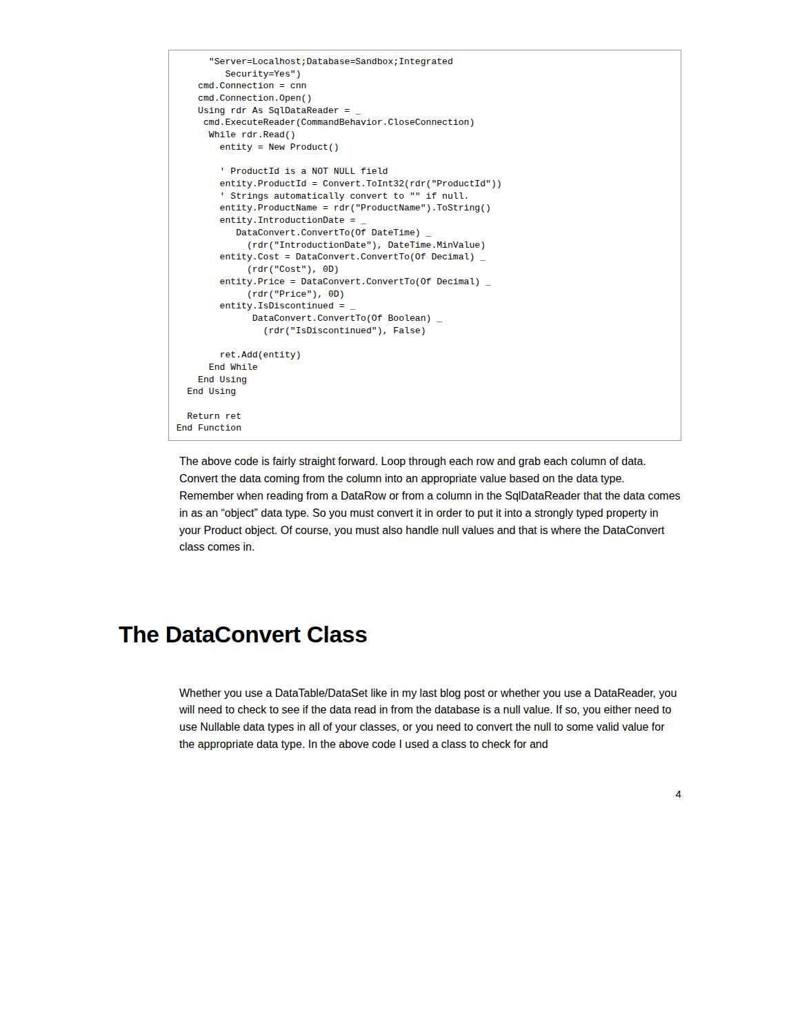"Server=Localhost;Database=Sandbox;Integrated
         Security=Yes")
    cmd.Connection = cnn
    cmd.Connection.Open()
    Using rdr As SqlDataReader = _
     cmd.ExecuteReader(CommandBehavior.CloseConnection)
      While rdr.Read()
        entity = New Product()

        ' ProductId is a NOT NULL field
        entity.ProductId = Convert.ToInt32(rdr("ProductId"))
        ' Strings automatically convert to "" if null.
        entity.ProductName = rdr("ProductName").ToString()
        entity.IntroductionDate = _
           DataConvert.ConvertTo(Of DateTime) _
             (rdr("IntroductionDate"), DateTime.MinValue)
        entity.Cost = DataConvert.ConvertTo(Of Decimal) _
             (rdr("Cost"), 0D)
        entity.Price = DataConvert.ConvertTo(Of Decimal) _
             (rdr("Price"), 0D)
        entity.IsDiscontinued = _
              DataConvert.ConvertTo(Of Boolean) _
                (rdr("IsDiscontinued"), False)

        ret.Add(entity)
      End While
    End Using
  End Using

  Return ret
End Function
The above code is fairly straight forward. Loop through each row and grab each column of data. Convert the data coming from the column into an appropriate value based on the data type. Remember when reading from a DataRow or from a column in the SqlDataReader that the data comes in as an “object” data type. So you must convert it in order to put it into a strongly typed property in your Product object. Of course, you must also handle null values and that is where the DataConvert class comes in.
The DataConvert Class
Whether you use a DataTable/DataSet like in my last blog post or whether you use a DataReader, you will need to check to see if the data read in from the database is a null value. If so, you either need to use Nullable data types in all of your classes, or you need to convert the null to some valid value for the appropriate data type. In the above code I used a class to check for and
4